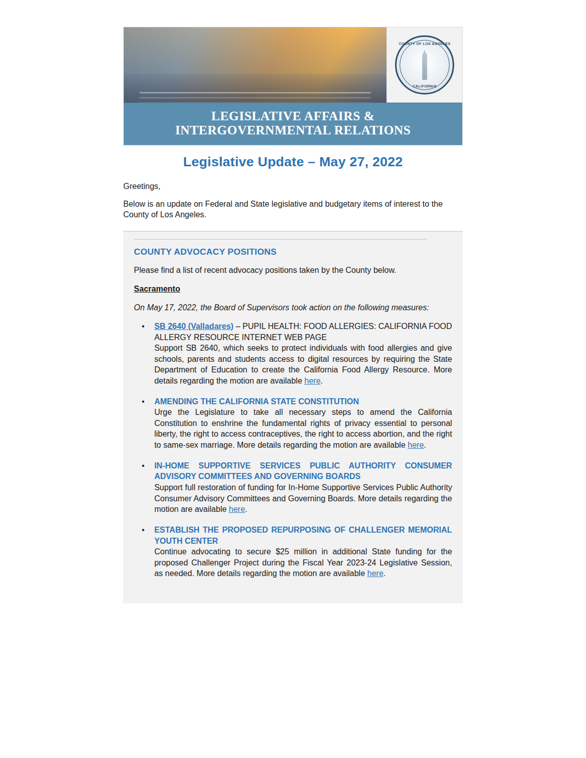County of Los Angeles
California
LEGISLATIVE AFFAIRS &
INTERGOVERNMENTAL RELATIONS
Legislative Update – May 27, 2022
Greetings,
Below is an update on Federal and State legislative and budgetary items of interest to the County of Los Angeles.
County Advocacy Positions
Please find a list of recent advocacy positions taken by the County below.
Sacramento
On May 17, 2022, the Board of Supervisors took action on the following measures:
SB 2640 (Valladares) – Pupil Health: Food Allergies: California Food Allergy Resource Internet Web Page
Support SB 2640, which seeks to protect individuals with food allergies and give schools, parents and students access to digital resources by requiring the State Department of Education to create the California Food Allergy Resource. More details regarding the motion are available here.
Amending the California State Constitution
Urge the Legislature to take all necessary steps to amend the California Constitution to enshrine the fundamental rights of privacy essential to personal liberty, the right to access contraceptives, the right to access abortion, and the right to same-sex marriage. More details regarding the motion are available here.
In-Home Supportive Services Public Authority Consumer Advisory Committees and Governing Boards
Support full restoration of funding for In-Home Supportive Services Public Authority Consumer Advisory Committees and Governing Boards. More details regarding the motion are available here.
Establish the Proposed Repurposing of Challenger Memorial Youth Center
Continue advocating to secure $25 million in additional State funding for the proposed Challenger Project during the Fiscal Year 2023-24 Legislative Session, as needed. More details regarding the motion are available here.